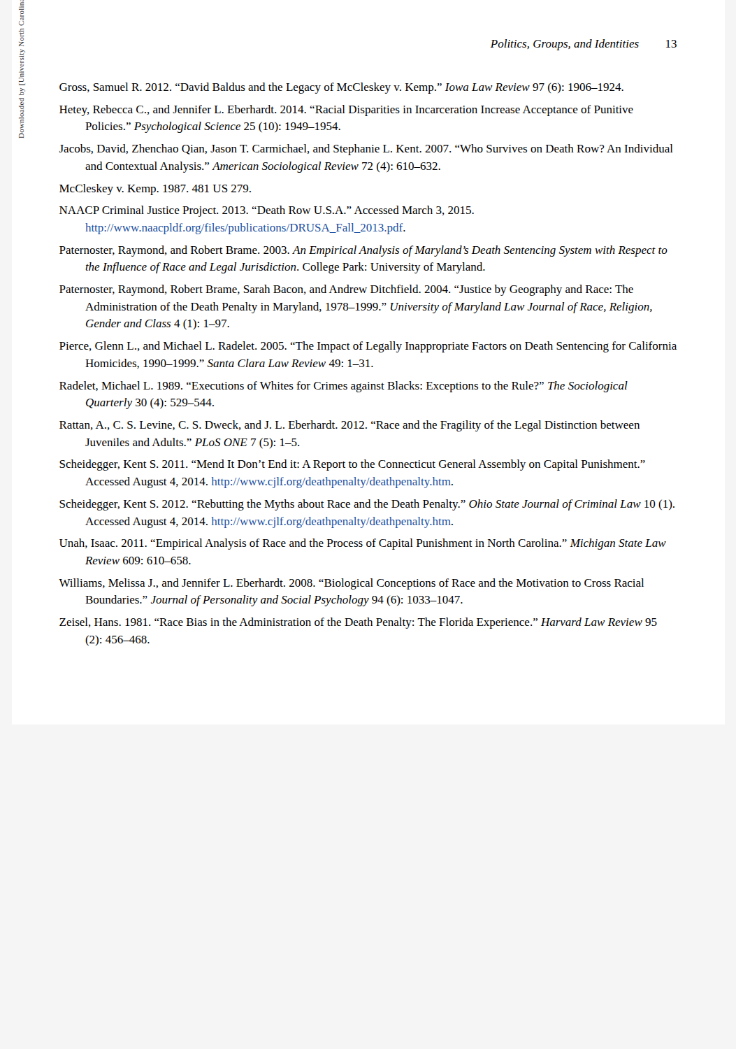Downloaded by [University North Carolina - Chapel Hill] at 11:59 13 April 2015
Politics, Groups, and Identities13
Gross, Samuel R. 2012. “David Baldus and the Legacy of McCleskey v. Kemp.” Iowa Law Review 97 (6): 1906–1924.
Hetey, Rebecca C., and Jennifer L. Eberhardt. 2014. “Racial Disparities in Incarceration Increase Acceptance of Punitive Policies.” Psychological Science 25 (10): 1949–1954.
Jacobs, David, Zhenchao Qian, Jason T. Carmichael, and Stephanie L. Kent. 2007. “Who Survives on Death Row? An Individual and Contextual Analysis.” American Sociological Review 72 (4): 610–632.
McCleskey v. Kemp. 1987. 481 US 279.
NAACP Criminal Justice Project. 2013. “Death Row U.S.A.” Accessed March 3, 2015. http://www.naacpldf.org/files/publications/DRUSA_Fall_2013.pdf.
Paternoster, Raymond, and Robert Brame. 2003. An Empirical Analysis of Maryland’s Death Sentencing System with Respect to the Influence of Race and Legal Jurisdiction. College Park: University of Maryland.
Paternoster, Raymond, Robert Brame, Sarah Bacon, and Andrew Ditchfield. 2004. “Justice by Geography and Race: The Administration of the Death Penalty in Maryland, 1978–1999.” University of Maryland Law Journal of Race, Religion, Gender and Class 4 (1): 1–97.
Pierce, Glenn L., and Michael L. Radelet. 2005. “The Impact of Legally Inappropriate Factors on Death Sentencing for California Homicides, 1990–1999.” Santa Clara Law Review 49: 1–31.
Radelet, Michael L. 1989. “Executions of Whites for Crimes against Blacks: Exceptions to the Rule?” The Sociological Quarterly 30 (4): 529–544.
Rattan, A., C. S. Levine, C. S. Dweck, and J. L. Eberhardt. 2012. “Race and the Fragility of the Legal Distinction between Juveniles and Adults.” PLoS ONE 7 (5): 1–5.
Scheidegger, Kent S. 2011. “Mend It Don’t End it: A Report to the Connecticut General Assembly on Capital Punishment.” Accessed August 4, 2014. http://www.cjlf.org/deathpenalty/deathpenalty.htm.
Scheidegger, Kent S. 2012. “Rebutting the Myths about Race and the Death Penalty.” Ohio State Journal of Criminal Law 10 (1). Accessed August 4, 2014. http://www.cjlf.org/deathpenalty/deathpenalty.htm.
Unah, Isaac. 2011. “Empirical Analysis of Race and the Process of Capital Punishment in North Carolina.” Michigan State Law Review 609: 610–658.
Williams, Melissa J., and Jennifer L. Eberhardt. 2008. “Biological Conceptions of Race and the Motivation to Cross Racial Boundaries.” Journal of Personality and Social Psychology 94 (6): 1033–1047.
Zeisel, Hans. 1981. “Race Bias in the Administration of the Death Penalty: The Florida Experience.” Harvard Law Review 95 (2): 456–468.